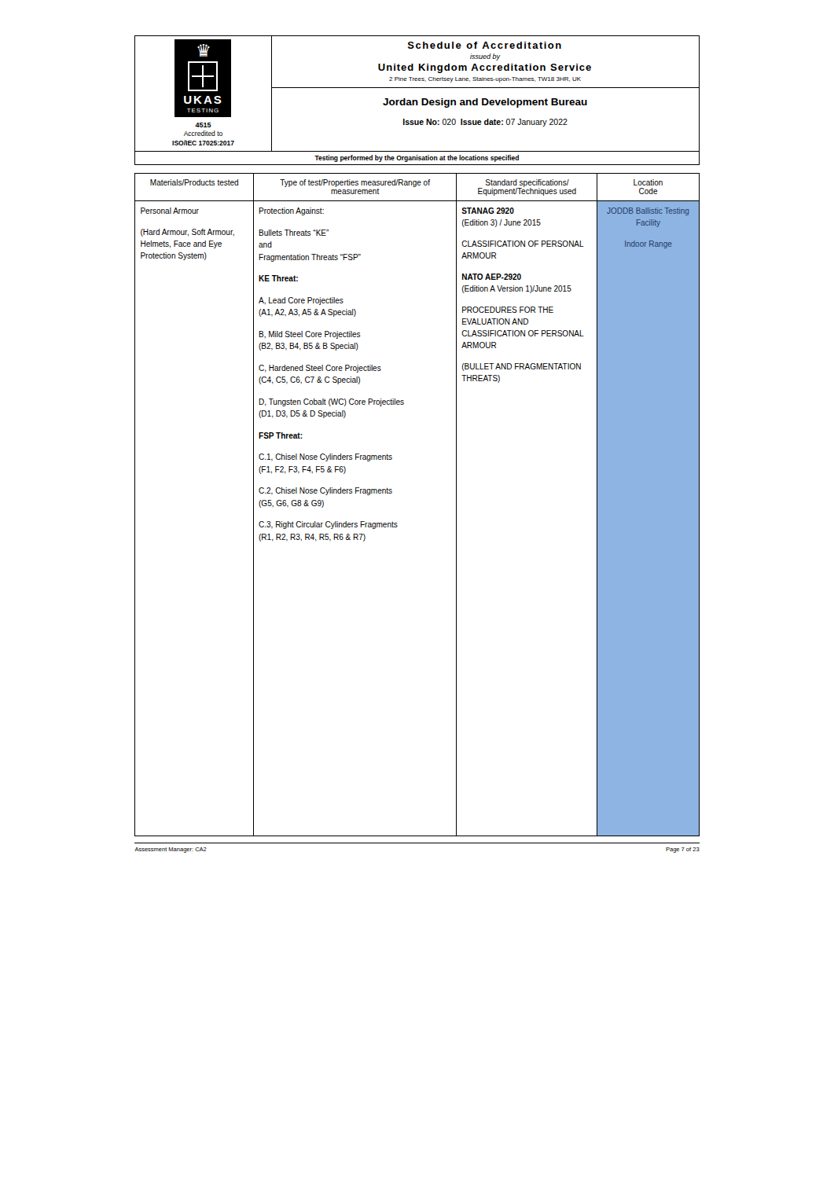| ♛ UKAS TESTING 4515 Accredited to ISO/IEC 17025:2017 | Schedule of Accreditation issued by United Kingdom Accreditation Service 2 Pine Trees, Chertsey Lane, Staines-upon-Thames, TW18 3HR, UK Jordan Design and Development Bureau Issue No: 020 Issue date: 07 January 2022 |
Testing performed by the Organisation at the locations specified
| Materials/Products tested | Type of test/Properties measured/Range of measurement | Standard specifications/ Equipment/Techniques used | Location Code |
| --- | --- | --- | --- |
| Personal Armour (Hard Armour, Soft Armour, Helmets, Face and Eye Protection System) | Protection Against: Bullets Threats “KE” and Fragmentation Threats “FSP” KE Threat: A, Lead Core Projectiles (A1, A2, A3, A5 & A Special) B, Mild Steel Core Projectiles (B2, B3, B4, B5 & B Special) C, Hardened Steel Core Projectiles (C4, C5, C6, C7 & C Special) D, Tungsten Cobalt (WC) Core Projectiles (D1, D3, D5 & D Special) FSP Threat: C.1, Chisel Nose Cylinders Fragments (F1, F2, F3, F4, F5 & F6) C.2, Chisel Nose Cylinders Fragments (G5, G6, G8 & G9) C.3, Right Circular Cylinders Fragments (R1, R2, R3, R4, R5, R6 & R7) | STANAG 2920 (Edition 3) / June 2015 CLASSIFICATION OF PERSONAL ARMOUR NATO AEP-2920 (Edition A Version 1)/June 2015 PROCEDURES FOR THE EVALUATION AND CLASSIFICATION OF PERSONAL ARMOUR (BULLET AND FRAGMENTATION THREATS) | JODDB Ballistic Testing Facility Indoor Range |
Assessment Manager: CA2 Page 7 of 23